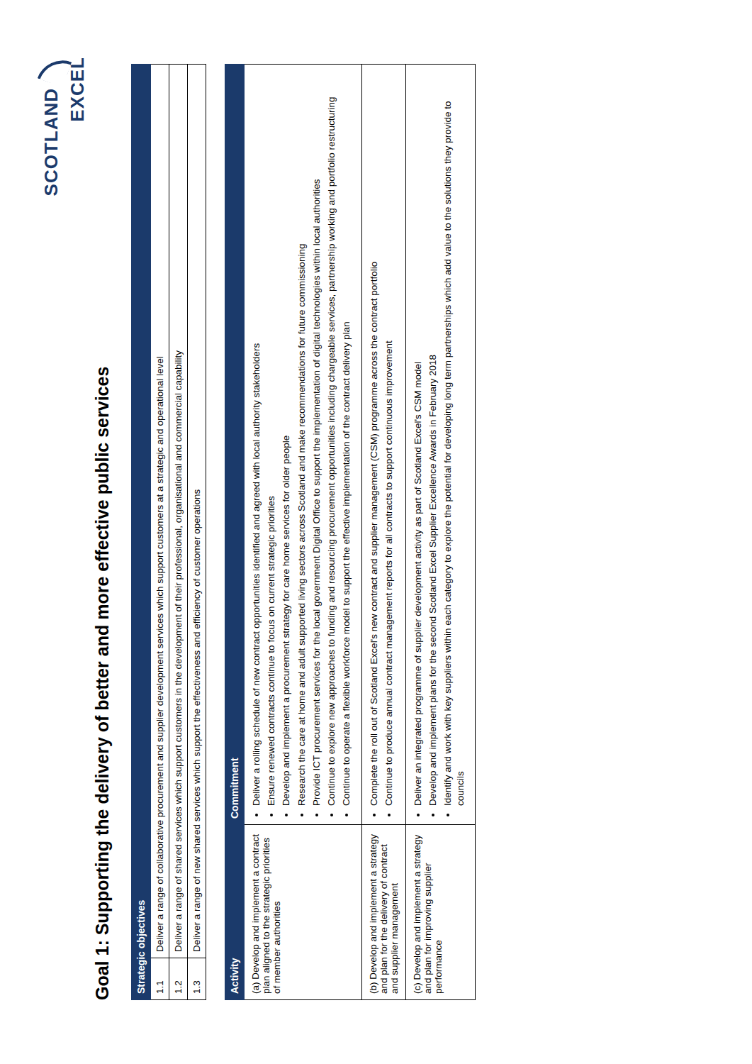SCOTLAND
EXCEL
Goal 1: Supporting the delivery of better and more effective public services
| Strategic objectives |
| --- |
| 1.1 | Deliver a range of collaborative procurement and supplier development services which support customers at a strategic and operational level |
| 1.2 | Deliver a range of shared services which support customers in the development of their professional, organisational and commercial capability |
| 1.3 | Deliver a range of new shared services which support the effectiveness and efficiency of customer operations |
| Activity | Commitment |
| --- | --- |
| (a) Develop and implement a contract plan aligned to the strategic priorities of member authorities | Deliver a rolling schedule of new contract opportunities identified and agreed with local authority stakeholders Ensure renewed contracts continue to focus on current strategic priorities Develop and implement a procurement strategy for care home services for older people Research the care at home and adult supported living sectors across Scotland and make recommendations for future commissioning Provide ICT procurement services for the local government Digital Office to support the implementation of digital technologies within local authorities Continue to explore new approaches to funding and resourcing procurement opportunities including chargeable services, partnership working and portfolio restructuring Continue to operate a flexible workforce model to support the effective implementation of the contract delivery plan |
| (b) Develop and implement a strategy and plan for the delivery of contract and supplier management | Complete the roll out of Scotland Excel's new contract and supplier management (CSM) programme across the contract portfolio Continue to produce annual contract management reports for all contracts to support continuous improvement |
| (c) Develop and implement a strategy and plan for improving supplier performance | Deliver an integrated programme of supplier development activity as part of Scotland Excel's CSM model Develop and implement plans for the second Scotland Excel Supplier Excellence Awards in February 2018 Identify and work with key suppliers within each category to explore the potential for developing long term partnerships which add value to the solutions they provide to councils |